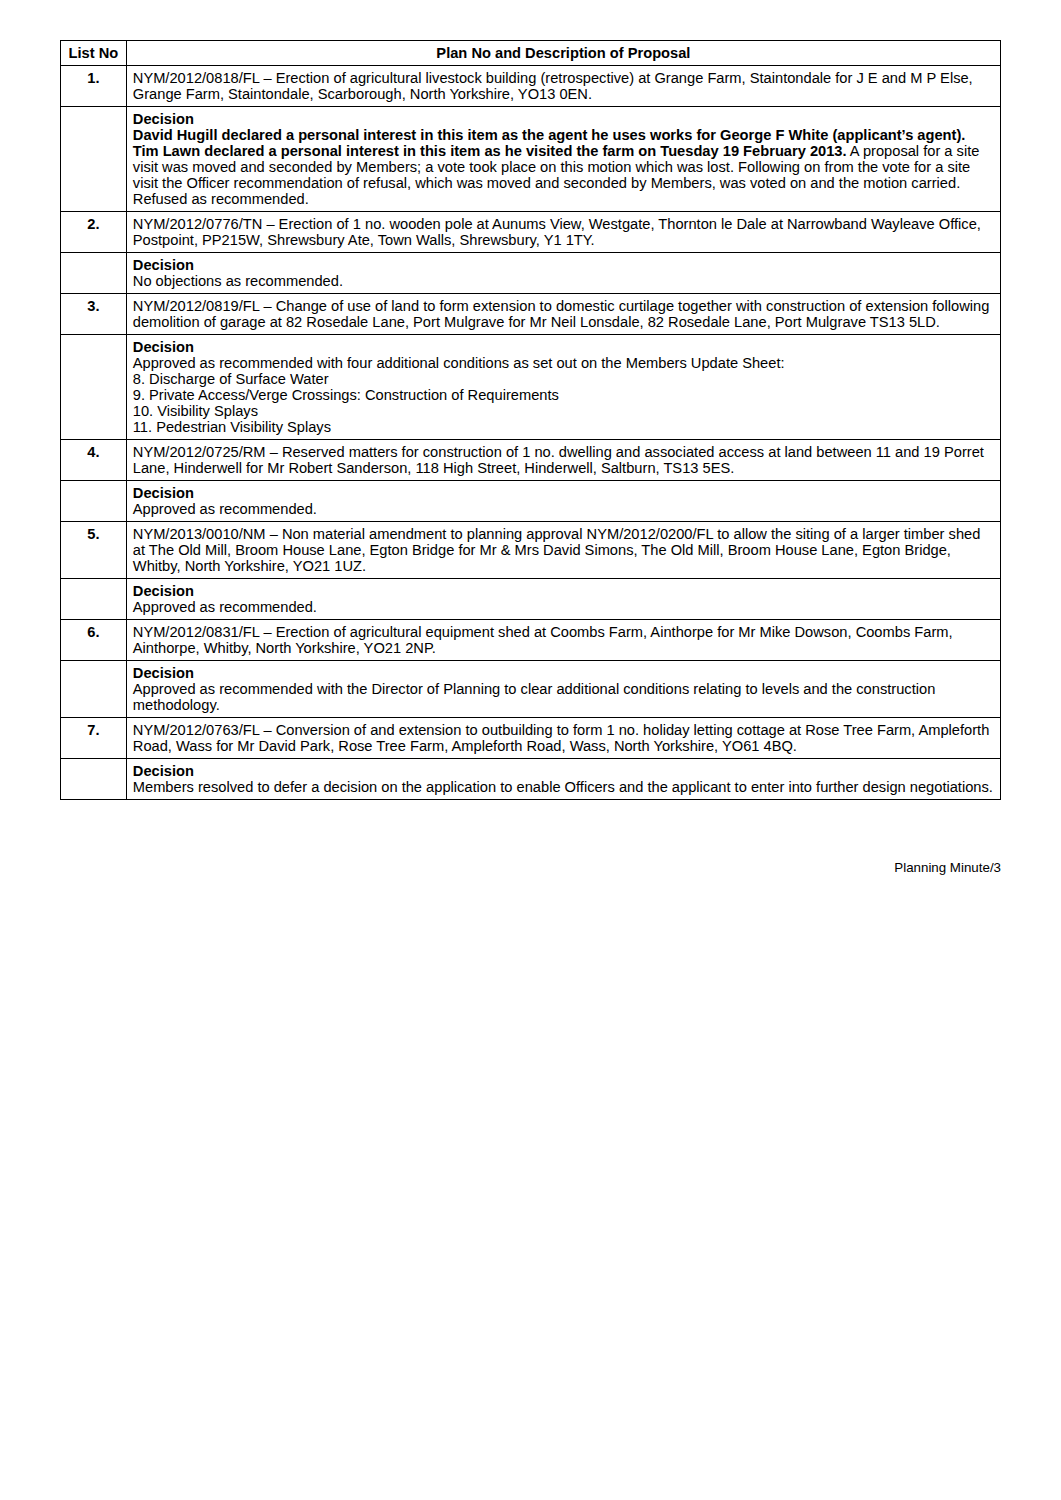| List No | Plan No and Description of Proposal |
| --- | --- |
| 1. | NYM/2012/0818/FL – Erection of agricultural livestock building (retrospective) at Grange Farm, Staintondale for J E and M P Else, Grange Farm, Staintondale, Scarborough, North Yorkshire, YO13 0EN. |
| | Decision David Hugill declared a personal interest in this item as the agent he uses works for George F White (applicant’s agent). Tim Lawn declared a personal interest in this item as he visited the farm on Tuesday 19 February 2013. A proposal for a site visit was moved and seconded by Members; a vote took place on this motion which was lost. Following on from the vote for a site visit the Officer recommendation of refusal, which was moved and seconded by Members, was voted on and the motion carried. Refused as recommended. |
| 2. | NYM/2012/0776/TN – Erection of 1 no. wooden pole at Aunums View, Westgate, Thornton le Dale at Narrowband Wayleave Office, Postpoint, PP215W, Shrewsbury Ate, Town Walls, Shrewsbury, Y1 1TY. |
| | Decision No objections as recommended. |
| 3. | NYM/2012/0819/FL – Change of use of land to form extension to domestic curtilage together with construction of extension following demolition of garage at 82 Rosedale Lane, Port Mulgrave for Mr Neil Lonsdale, 82 Rosedale Lane, Port Mulgrave TS13 5LD. |
| | Decision Approved as recommended with four additional conditions as set out on the Members Update Sheet: 8. Discharge of Surface Water 9. Private Access/Verge Crossings: Construction of Requirements 10. Visibility Splays 11. Pedestrian Visibility Splays |
| 4. | NYM/2012/0725/RM – Reserved matters for construction of 1 no. dwelling and associated access at land between 11 and 19 Porret Lane, Hinderwell for Mr Robert Sanderson, 118 High Street, Hinderwell, Saltburn, TS13 5ES. |
| | Decision Approved as recommended. |
| 5. | NYM/2013/0010/NM – Non material amendment to planning approval NYM/2012/0200/FL to allow the siting of a larger timber shed at The Old Mill, Broom House Lane, Egton Bridge for Mr & Mrs David Simons, The Old Mill, Broom House Lane, Egton Bridge, Whitby, North Yorkshire, YO21 1UZ. |
| | Decision Approved as recommended. |
| 6. | NYM/2012/0831/FL – Erection of agricultural equipment shed at Coombs Farm, Ainthorpe for Mr Mike Dowson, Coombs Farm, Ainthorpe, Whitby, North Yorkshire, YO21 2NP. |
| | Decision Approved as recommended with the Director of Planning to clear additional conditions relating to levels and the construction methodology. |
| 7. | NYM/2012/0763/FL – Conversion of and extension to outbuilding to form 1 no. holiday letting cottage at Rose Tree Farm, Ampleforth Road, Wass for Mr David Park, Rose Tree Farm, Ampleforth Road, Wass, North Yorkshire, YO61 4BQ. |
| | Decision Members resolved to defer a decision on the application to enable Officers and the applicant to enter into further design negotiations. |
Planning Minute/3